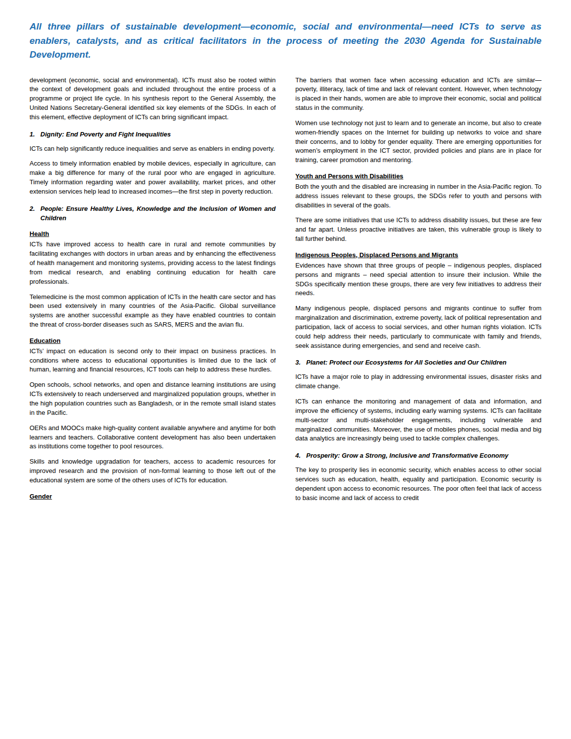All three pillars of sustainable development—economic, social and environmental—need ICTs to serve as enablers, catalysts, and as critical facilitators in the process of meeting the 2030 Agenda for Sustainable Development.
development (economic, social and environmental). ICTs must also be rooted within the context of development goals and included throughout the entire process of a programme or project life cycle. In his synthesis report to the General Assembly, the United Nations Secretary-General identified six key elements of the SDGs. In each of this element, effective deployment of ICTs can bring significant impact.
1. Dignity: End Poverty and Fight Inequalities
ICTs can help significantly reduce inequalities and serve as enablers in ending poverty.
Access to timely information enabled by mobile devices, especially in agriculture, can make a big difference for many of the rural poor who are engaged in agriculture. Timely information regarding water and power availability, market prices, and other extension services help lead to increased incomes—the first step in poverty reduction.
2. People: Ensure Healthy Lives, Knowledge and the Inclusion of Women and Children
Health
ICTs have improved access to health care in rural and remote communities by facilitating exchanges with doctors in urban areas and by enhancing the effectiveness of health management and monitoring systems, providing access to the latest findings from medical research, and enabling continuing education for health care professionals.
Telemedicine is the most common application of ICTs in the health care sector and has been used extensively in many countries of the Asia-Pacific. Global surveillance systems are another successful example as they have enabled countries to contain the threat of cross-border diseases such as SARS, MERS and the avian flu.
Education
ICTs’ impact on education is second only to their impact on business practices. In conditions where access to educational opportunities is limited due to the lack of human, learning and financial resources, ICT tools can help to address these hurdles.
Open schools, school networks, and open and distance learning institutions are using ICTs extensively to reach underserved and marginalized population groups, whether in the high population countries such as Bangladesh, or in the remote small island states in the Pacific.
OERs and MOOCs make high-quality content available anywhere and anytime for both learners and teachers. Collaborative content development has also been undertaken as institutions come together to pool resources.
Skills and knowledge upgradation for teachers, access to academic resources for improved research and the provision of non-formal learning to those left out of the educational system are some of the others uses of ICTs for education.
Gender
The barriers that women face when accessing education and ICTs are similar—poverty, illiteracy, lack of time and lack of relevant content. However, when technology is placed in their hands, women are able to improve their economic, social and political status in the community.
Women use technology not just to learn and to generate an income, but also to create women-friendly spaces on the Internet for building up networks to voice and share their concerns, and to lobby for gender equality. There are emerging opportunities for women’s employment in the ICT sector, provided policies and plans are in place for training, career promotion and mentoring.
Youth and Persons with Disabilities
Both the youth and the disabled are increasing in number in the Asia-Pacific region. To address issues relevant to these groups, the SDGs refer to youth and persons with disabilities in several of the goals.
There are some initiatives that use ICTs to address disability issues, but these are few and far apart. Unless proactive initiatives are taken, this vulnerable group is likely to fall further behind.
Indigenous Peoples, Displaced Persons and Migrants
Evidences have shown that three groups of people – indigenous peoples, displaced persons and migrants – need special attention to insure their inclusion. While the SDGs specifically mention these groups, there are very few initiatives to address their needs.
Many indigenous people, displaced persons and migrants continue to suffer from marginalization and discrimination, extreme poverty, lack of political representation and participation, lack of access to social services, and other human rights violation. ICTs could help address their needs, particularly to communicate with family and friends, seek assistance during emergencies, and send and receive cash.
3. Planet: Protect our Ecosystems for All Societies and Our Children
ICTs have a major role to play in addressing environmental issues, disaster risks and climate change.
ICTs can enhance the monitoring and management of data and information, and improve the efficiency of systems, including early warning systems. ICTs can facilitate multi-sector and multi-stakeholder engagements, including vulnerable and marginalized communities. Moreover, the use of mobiles phones, social media and big data analytics are increasingly being used to tackle complex challenges.
4. Prosperity: Grow a Strong, Inclusive and Transformative Economy
The key to prosperity lies in economic security, which enables access to other social services such as education, health, equality and participation. Economic security is dependent upon access to economic resources. The poor often feel that lack of access to basic income and lack of access to credit